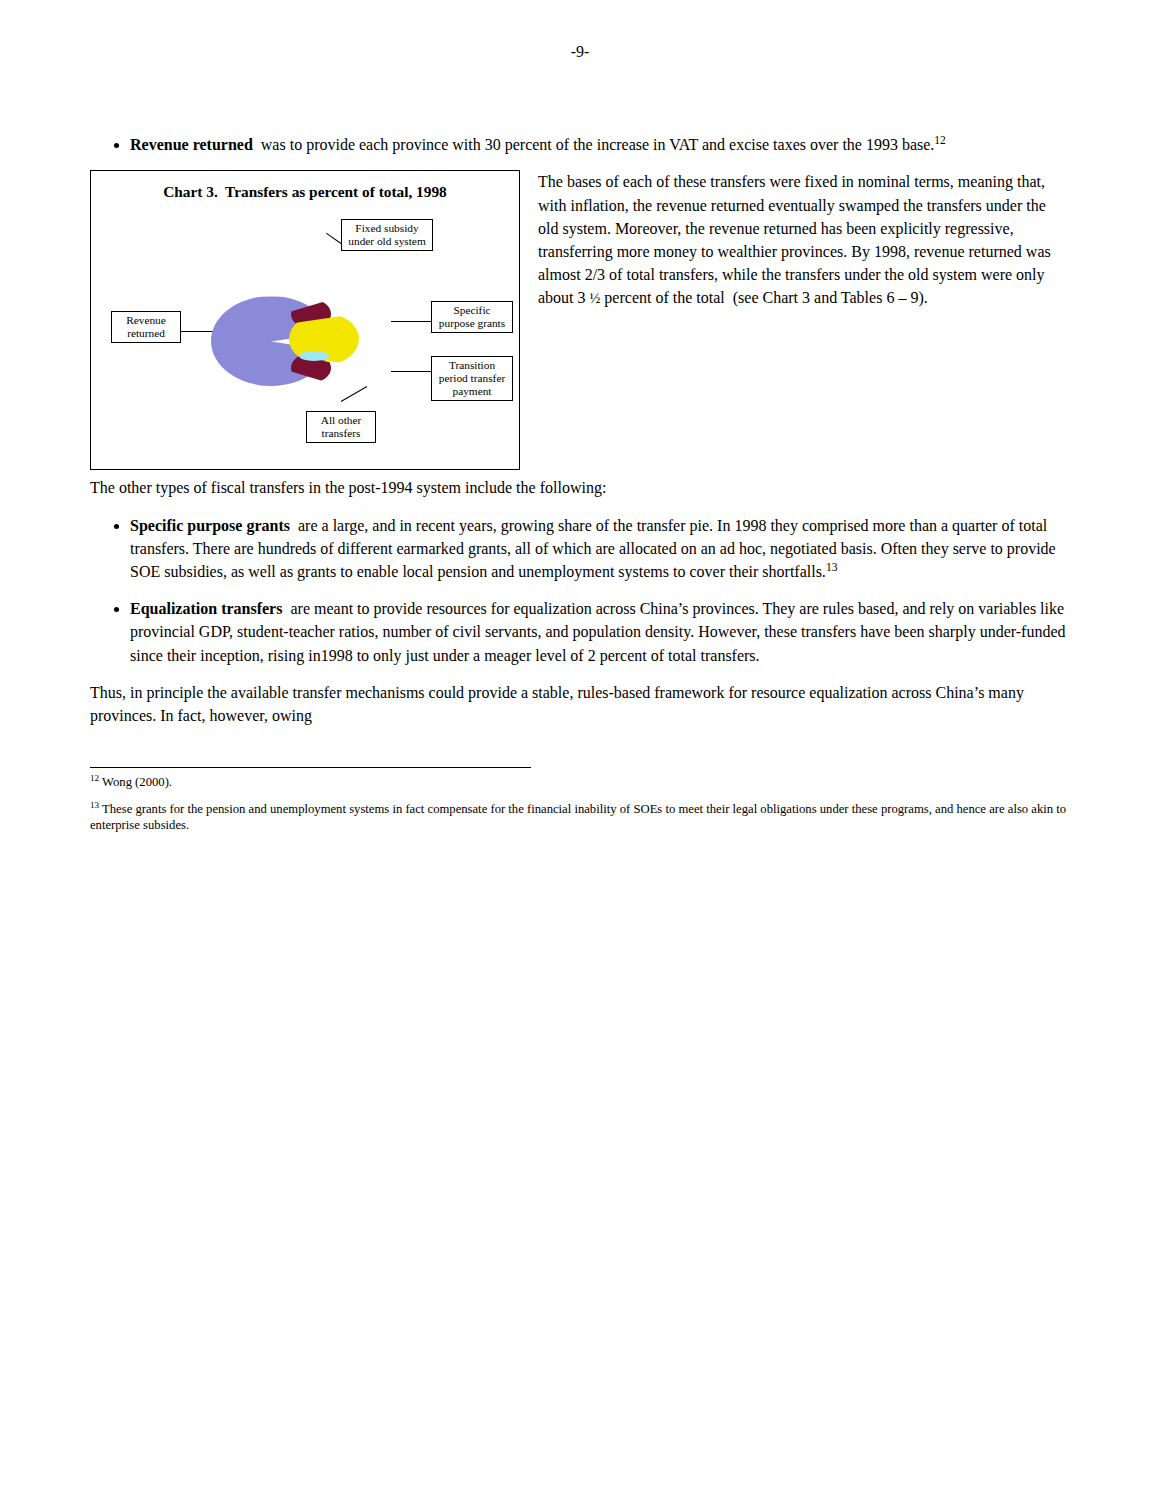-9-
Revenue returned was to provide each province with 30 percent of the increase in VAT and excise taxes over the 1993 base.12
Chart 3. Transfers as percent of total, 1998
Fixed subsidy under old system
Specific purpose grants
Transition period transfer payment
Revenue returned
All other transfers
The bases of each of these transfers were fixed in nominal terms, meaning that, with inflation, the revenue returned eventually swamped the transfers under the old system. Moreover, the revenue returned has been explicitly regressive, transferring more money to wealthier provinces. By 1998, revenue returned was almost 2/3 of total transfers, while the transfers under the old system were only about 3 ½ percent of the total (see Chart 3 and Tables 6 – 9).
The other types of fiscal transfers in the post-1994 system include the following:
Specific purpose grants are a large, and in recent years, growing share of the transfer pie. In 1998 they comprised more than a quarter of total transfers. There are hundreds of different earmarked grants, all of which are allocated on an ad hoc, negotiated basis. Often they serve to provide SOE subsidies, as well as grants to enable local pension and unemployment systems to cover their shortfalls.13
Equalization transfers are meant to provide resources for equalization across China’s provinces. They are rules based, and rely on variables like provincial GDP, student-teacher ratios, number of civil servants, and population density. However, these transfers have been sharply under-funded since their inception, rising in1998 to only just under a meager level of 2 percent of total transfers.
Thus, in principle the available transfer mechanisms could provide a stable, rules-based framework for resource equalization across China’s many provinces. In fact, however, owing
12 Wong (2000).
13 These grants for the pension and unemployment systems in fact compensate for the financial inability of SOEs to meet their legal obligations under these programs, and hence are also akin to enterprise subsides.